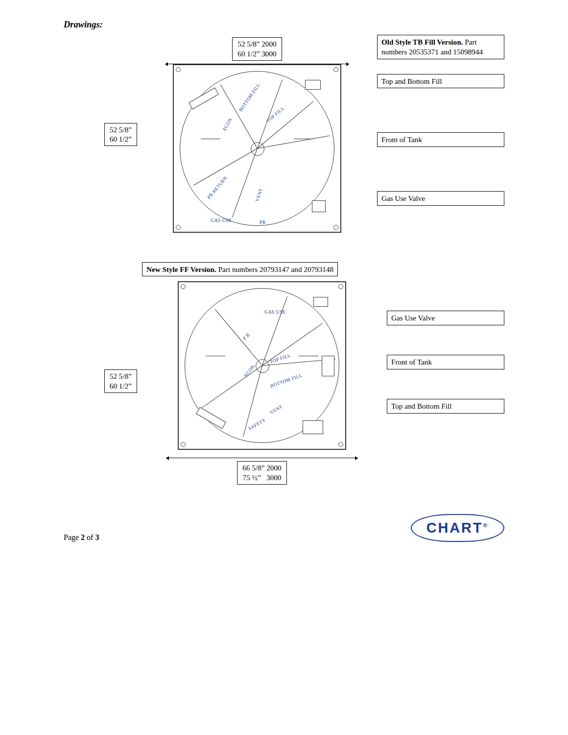Drawings:
Old Style TB Fill Version. Part numbers 20535371 and 15098944
52 5/8” 2000
60 1/2” 3000
52 5/8”
60 1/2”
BOTTOM FILL TOP FILL ECON PB RETURN VENT GAS USE PB
Top and Bottom Fill
Front of Tank
Gas Use Valve
New Style FF Version. Part numbers 20793147 and 20793148
52 5/8”
60 1/2”
GAS USE P B TOP FILL ECON BOTTOM FILL VENT SAFETY
Gas Use Valve
Front of Tank
Top and Bottom Fill
66 5/8” 2000
75 ½” 3000
Page 2 of 3
CHART®